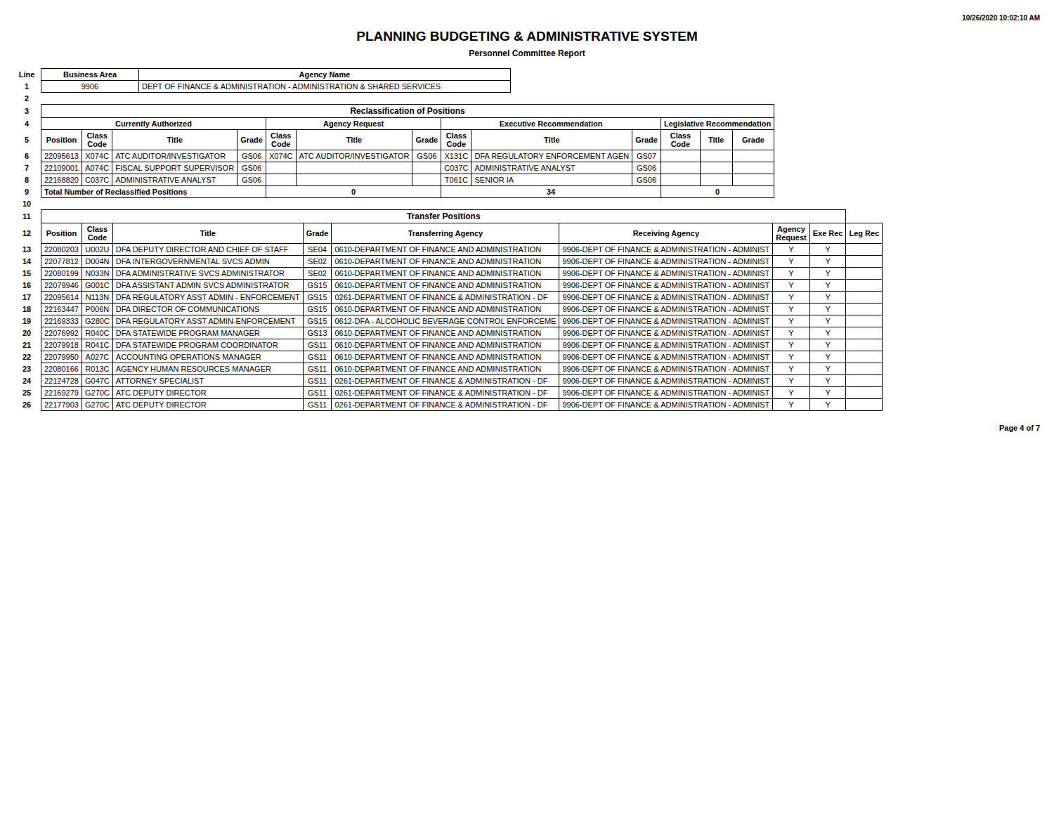10/26/2020 10:02:10 AM
PLANNING BUDGETING & ADMINISTRATIVE SYSTEM
Personnel Committee Report
| Line | Business Area | Agency Name |
| 1 | 9906 | DEPT OF FINANCE & ADMINISTRATION - ADMINISTRATION & SHARED SERVICES |
| 2 | |
| 3 | Reclassification of Positions |
| 4 | Currently Authorized | Agency Request | Executive Recommendation | Legislative Recommendation |
| 5 | Position | Class Code | Title | Grade | Class Code | Title | Grade | Class Code | Title | Grade | Class Code | Title | Grade |
| 6 | 22095613 | X074C | ATC AUDITOR/INVESTIGATOR | GS06 | X074C | ATC AUDITOR/INVESTIGATOR | GS06 | X131C | DFA REGULATORY ENFORCEMENT AGEN | GS07 | | | |
| 7 | 22109001 | A074C | FISCAL SUPPORT SUPERVISOR | GS06 | | | | C037C | ADMINISTRATIVE ANALYST | GS06 | | | |
| 8 | 22168820 | C037C | ADMINISTRATIVE ANALYST | GS06 | | | | T061C | SENIOR IA | GS06 | | | |
| 9 | Total Number of Reclassified Positions | 0 | 34 | 0 |
| 10 | |
| 11 | Transfer Positions |
| 12 | Position | Class Code | Title | Grade | Transferring Agency | Receiving Agency | Agency Request | Exe Rec | Leg Rec |
| 13 | 22080203 | U002U | DFA DEPUTY DIRECTOR AND CHIEF OF STAFF | SE04 | 0610-DEPARTMENT OF FINANCE AND ADMINISTRATION | 9906-DEPT OF FINANCE & ADMINISTRATION - ADMINIST | Y | Y | |
| 14 | 22077812 | D004N | DFA INTERGOVERNMENTAL SVCS ADMIN | SE02 | 0610-DEPARTMENT OF FINANCE AND ADMINISTRATION | 9906-DEPT OF FINANCE & ADMINISTRATION - ADMINIST | Y | Y | |
| 15 | 22080199 | N033N | DFA ADMINISTRATIVE SVCS ADMINISTRATOR | SE02 | 0610-DEPARTMENT OF FINANCE AND ADMINISTRATION | 9906-DEPT OF FINANCE & ADMINISTRATION - ADMINIST | Y | Y | |
| 16 | 22079946 | G001C | DFA ASSISTANT ADMIN SVCS ADMINISTRATOR | GS15 | 0610-DEPARTMENT OF FINANCE AND ADMINISTRATION | 9906-DEPT OF FINANCE & ADMINISTRATION - ADMINIST | Y | Y | |
| 17 | 22095614 | N113N | DFA REGULATORY ASST ADMIN - ENFORCEMENT | GS15 | 0261-DEPARTMENT OF FINANCE & ADMINISTRATION - DF | 9906-DEPT OF FINANCE & ADMINISTRATION - ADMINIST | Y | Y | |
| 18 | 22163447 | P006N | DFA DIRECTOR OF COMMUNICATIONS | GS15 | 0610-DEPARTMENT OF FINANCE AND ADMINISTRATION | 9906-DEPT OF FINANCE & ADMINISTRATION - ADMINIST | Y | Y | |
| 19 | 22169333 | G280C | DFA REGULATORY ASST ADMIN-ENFORCEMENT | GS15 | 0612-DFA - ALCOHOLIC BEVERAGE CONTROL ENFORCEME | 9906-DEPT OF FINANCE & ADMINISTRATION - ADMINIST | Y | Y | |
| 20 | 22076992 | R040C | DFA STATEWIDE PROGRAM MANAGER | GS13 | 0610-DEPARTMENT OF FINANCE AND ADMINISTRATION | 9906-DEPT OF FINANCE & ADMINISTRATION - ADMINIST | Y | Y | |
| 21 | 22079918 | R041C | DFA STATEWIDE PROGRAM COORDINATOR | GS11 | 0610-DEPARTMENT OF FINANCE AND ADMINISTRATION | 9906-DEPT OF FINANCE & ADMINISTRATION - ADMINIST | Y | Y | |
| 22 | 22079950 | A027C | ACCOUNTING OPERATIONS MANAGER | GS11 | 0610-DEPARTMENT OF FINANCE AND ADMINISTRATION | 9906-DEPT OF FINANCE & ADMINISTRATION - ADMINIST | Y | Y | |
| 23 | 22080166 | R013C | AGENCY HUMAN RESOURCES MANAGER | GS11 | 0610-DEPARTMENT OF FINANCE AND ADMINISTRATION | 9906-DEPT OF FINANCE & ADMINISTRATION - ADMINIST | Y | Y | |
| 24 | 22124728 | G047C | ATTORNEY SPECIALIST | GS11 | 0261-DEPARTMENT OF FINANCE & ADMINISTRATION - DF | 9906-DEPT OF FINANCE & ADMINISTRATION - ADMINIST | Y | Y | |
| 25 | 22169279 | G270C | ATC DEPUTY DIRECTOR | GS11 | 0261-DEPARTMENT OF FINANCE & ADMINISTRATION - DF | 9906-DEPT OF FINANCE & ADMINISTRATION - ADMINIST | Y | Y | |
| 26 | 22177903 | G270C | ATC DEPUTY DIRECTOR | GS11 | 0261-DEPARTMENT OF FINANCE & ADMINISTRATION - DF | 9906-DEPT OF FINANCE & ADMINISTRATION - ADMINIST | Y | Y | |
Page 4 of 7